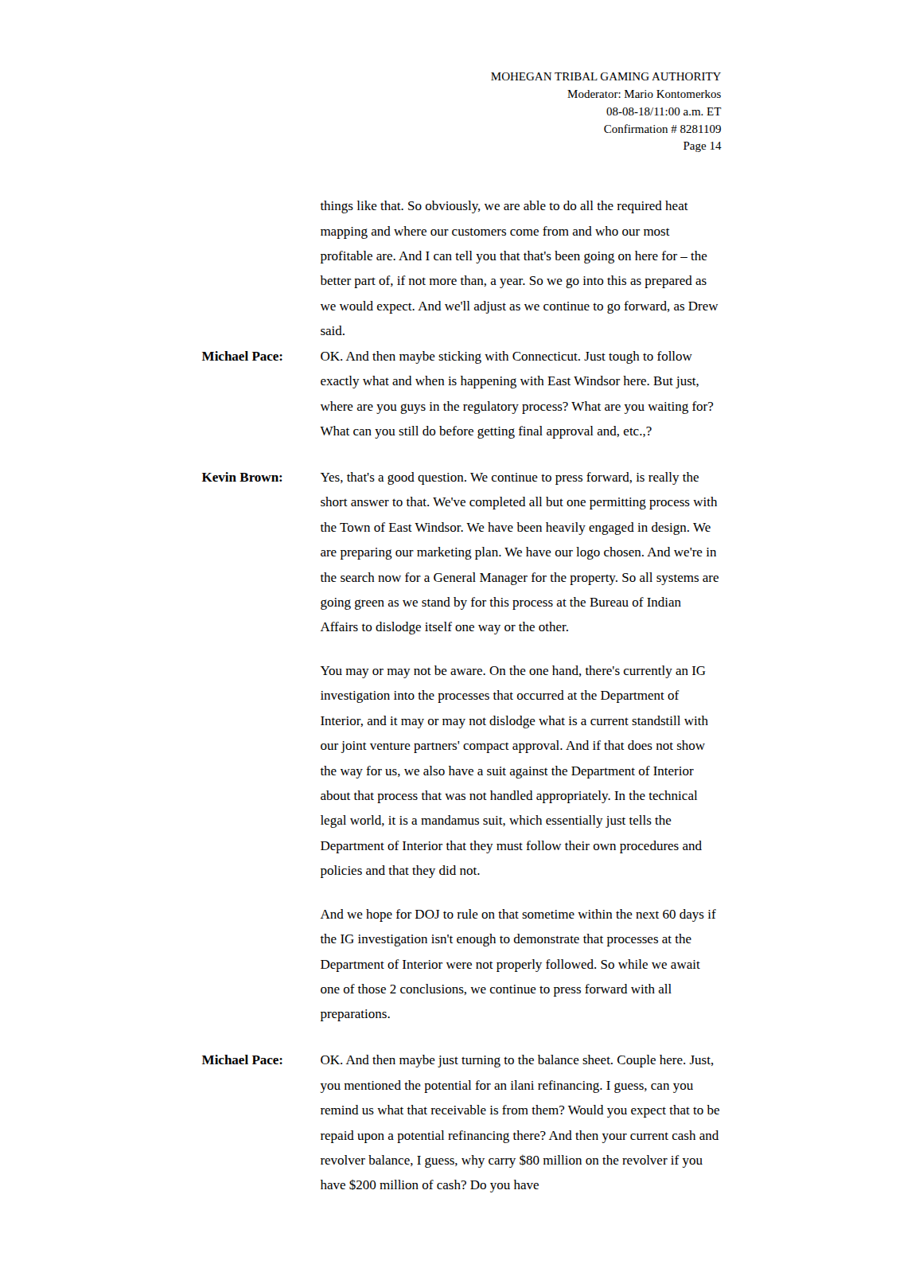MOHEGAN TRIBAL GAMING AUTHORITY
Moderator: Mario Kontomerkos
08-08-18/11:00 a.m. ET
Confirmation # 8281109
Page 14
things like that. So obviously, we are able to do all the required heat mapping and where our customers come from and who our most profitable are. And I can tell you that that's been going on here for – the better part of, if not more than, a year. So we go into this as prepared as we would expect. And we'll adjust as we continue to go forward, as Drew said.
Michael Pace:
OK. And then maybe sticking with Connecticut. Just tough to follow exactly what and when is happening with East Windsor here. But just, where are you guys in the regulatory process? What are you waiting for? What can you still do before getting final approval and, etc.,?
Kevin Brown:
Yes, that's a good question. We continue to press forward, is really the short answer to that. We've completed all but one permitting process with the Town of East Windsor. We have been heavily engaged in design. We are preparing our marketing plan. We have our logo chosen. And we're in the search now for a General Manager for the property. So all systems are going green as we stand by for this process at the Bureau of Indian Affairs to dislodge itself one way or the other.
You may or may not be aware. On the one hand, there's currently an IG investigation into the processes that occurred at the Department of Interior, and it may or may not dislodge what is a current standstill with our joint venture partners' compact approval. And if that does not show the way for us, we also have a suit against the Department of Interior about that process that was not handled appropriately. In the technical legal world, it is a mandamus suit, which essentially just tells the Department of Interior that they must follow their own procedures and policies and that they did not.
And we hope for DOJ to rule on that sometime within the next 60 days if the IG investigation isn't enough to demonstrate that processes at the Department of Interior were not properly followed. So while we await one of those 2 conclusions, we continue to press forward with all preparations.
Michael Pace:
OK. And then maybe just turning to the balance sheet. Couple here. Just, you mentioned the potential for an ilani refinancing. I guess, can you remind us what that receivable is from them? Would you expect that to be repaid upon a potential refinancing there? And then your current cash and revolver balance, I guess, why carry $80 million on the revolver if you have $200 million of cash? Do you have